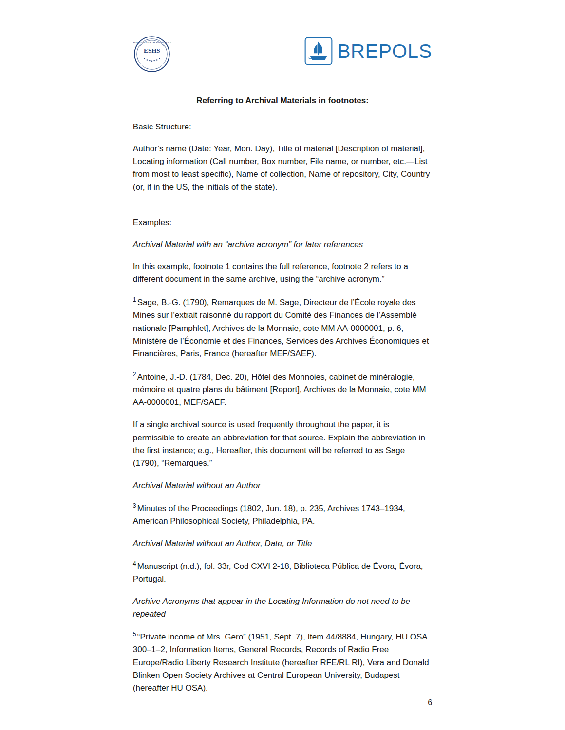ESHS EUROPEAN SOCIETY FOR THE HISTORY OF SCIENCE
BREPOLS
Referring to Archival Materials in footnotes:
Basic Structure:
Author’s name (Date: Year, Mon. Day), Title of material [Description of material], Locating information (Call number, Box number, File name, or number, etc.—List from most to least specific), Name of collection, Name of repository, City, Country (or, if in the US, the initials of the state).
Examples:
Archival Material with an “archive acronym” for later references
In this example, footnote 1 contains the full reference, footnote 2 refers to a different document in the same archive, using the “archive acronym.”
1 Sage, B.-G. (1790), Remarques de M. Sage, Directeur de l’École royale des Mines sur l’extrait raisonné du rapport du Comité des Finances de l’Assemblé nationale [Pamphlet], Archives de la Monnaie, cote MM AA-0000001, p. 6, Ministère de l’Économie et des Finances, Services des Archives Économiques et Financières, Paris, France (hereafter MEF/SAEF).
2 Antoine, J.-D. (1784, Dec. 20), Hôtel des Monnoies, cabinet de minéralogie, mémoire et quatre plans du bâtiment [Report], Archives de la Monnaie, cote MM AA-0000001, MEF/SAEF.
If a single archival source is used frequently throughout the paper, it is permissible to create an abbreviation for that source. Explain the abbreviation in the first instance; e.g., Hereafter, this document will be referred to as Sage (1790), “Remarques.”
Archival Material without an Author
3 Minutes of the Proceedings (1802, Jun. 18), p. 235, Archives 1743–1934, American Philosophical Society, Philadelphia, PA.
Archival Material without an Author, Date, or Title
4 Manuscript (n.d.), fol. 33r, Cod CXVI 2-18, Biblioteca Pública de Évora, Évora, Portugal.
Archive Acronyms that appear in the Locating Information do not need to be repeated
5“Private income of Mrs. Gero” (1951, Sept. 7), Item 44/8884, Hungary, HU OSA 300–1–2, Information Items, General Records, Records of Radio Free Europe/Radio Liberty Research Institute (hereafter RFE/RL RI), Vera and Donald Blinken Open Society Archives at Central European University, Budapest (hereafter HU OSA).
6